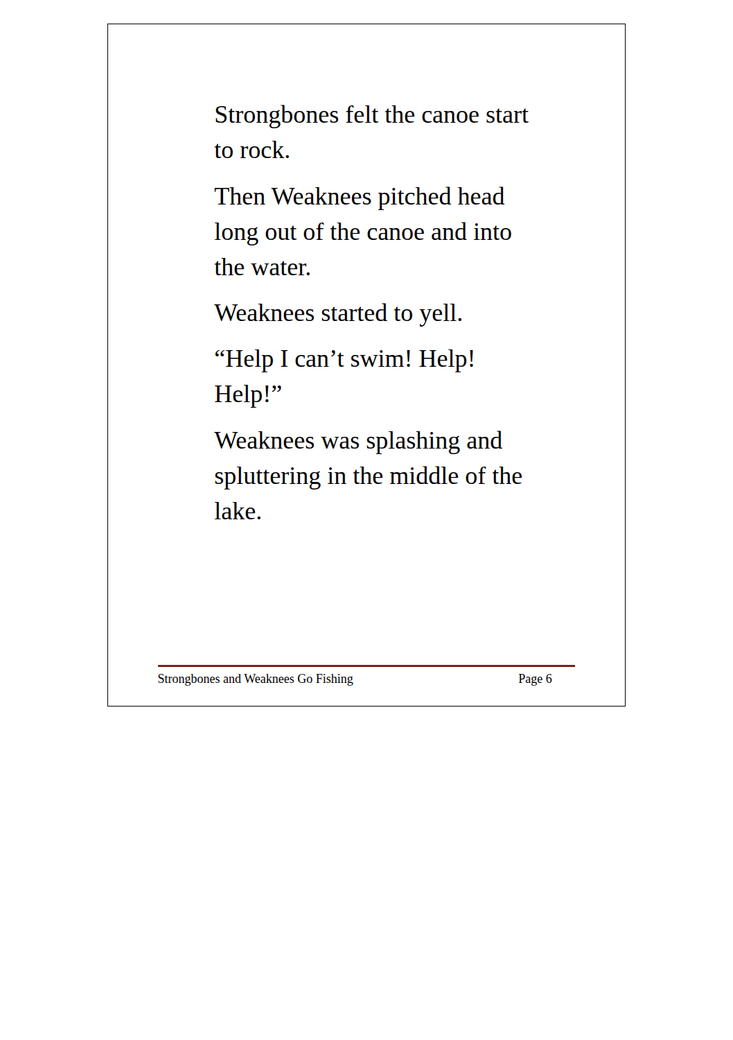Strongbones felt the canoe start to rock.
Then Weaknees pitched head long out of the canoe and into the water.
Weaknees started to yell.
“Help I can’t swim! Help! Help!”
Weaknees was splashing and spluttering in the middle of the lake.
Strongbones and Weaknees Go Fishing Page 6